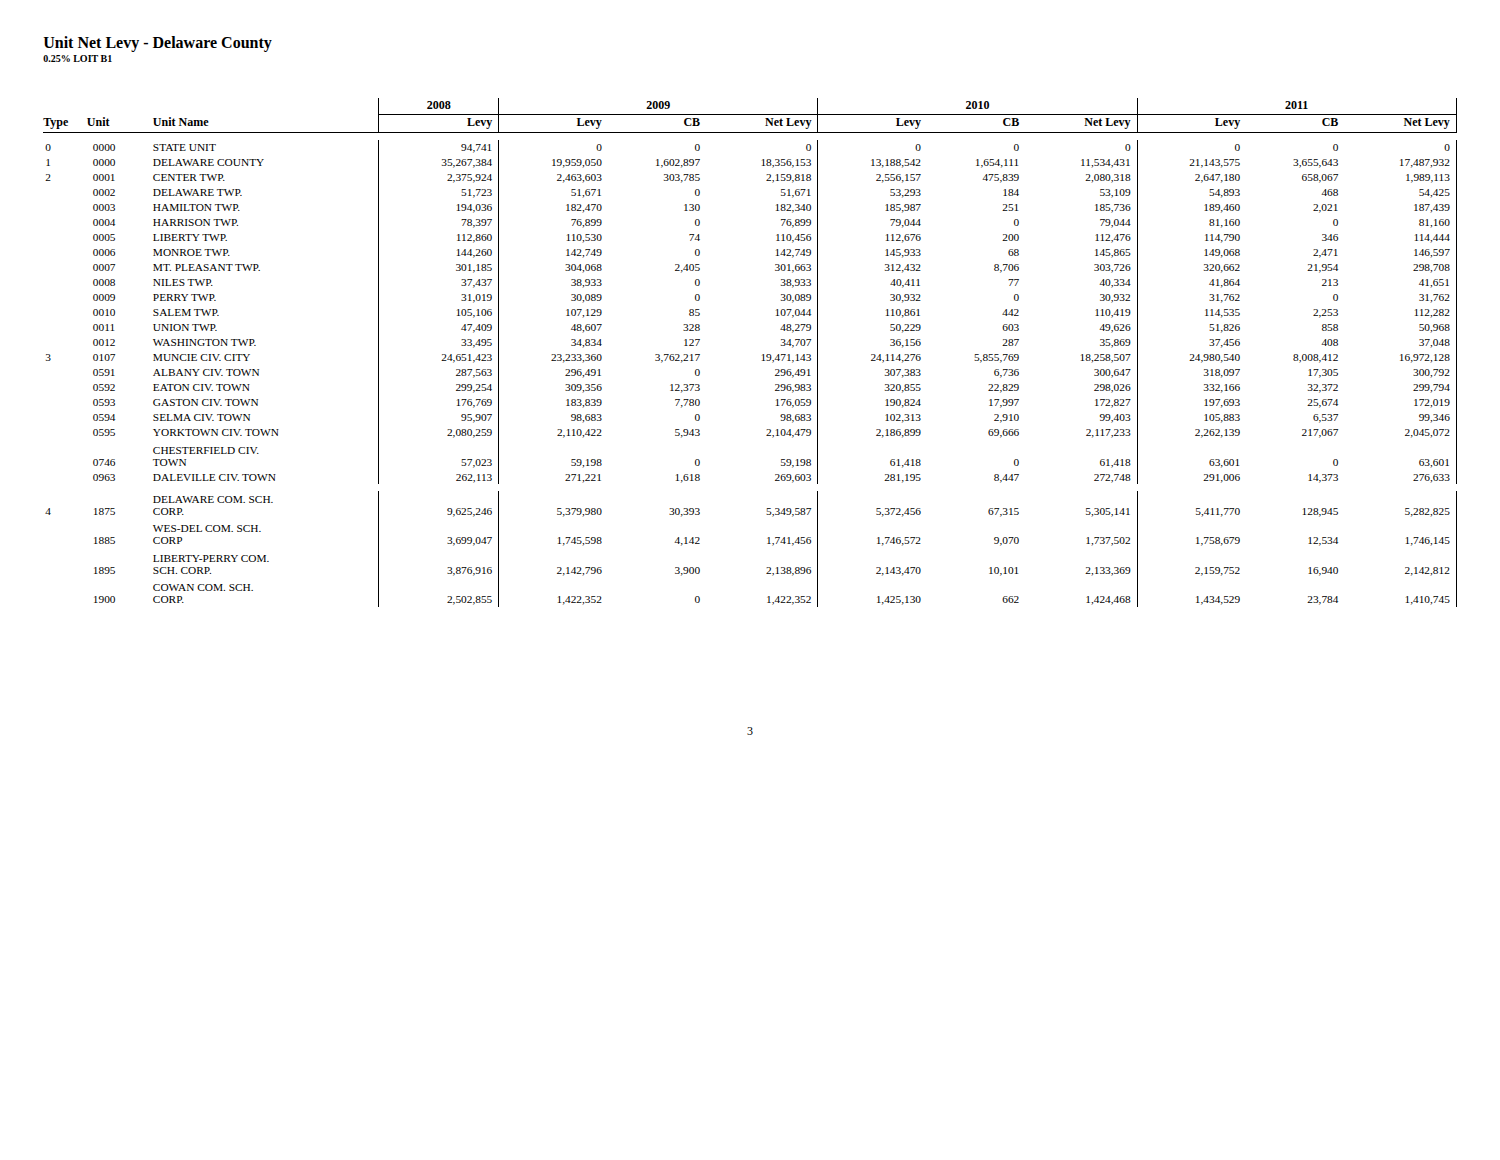Unit Net Levy - Delaware County
0.25% LOIT B1
| | 2008 | 2009 | 2010 | 2011 |
| --- | --- | --- | --- | --- |
| Type | Unit | Unit Name | Levy | Levy | CB | Net Levy | Levy | CB | Net Levy | Levy | CB | Net Levy |
| 0 | 0000 | STATE UNIT | 94,741 | 0 | 0 | 0 | 0 | 0 | 0 | 0 | 0 | 0 |
| 1 | 0000 | DELAWARE COUNTY | 35,267,384 | 19,959,050 | 1,602,897 | 18,356,153 | 13,188,542 | 1,654,111 | 11,534,431 | 21,143,575 | 3,655,643 | 17,487,932 |
| 2 | 0001 | CENTER TWP. | 2,375,924 | 2,463,603 | 303,785 | 2,159,818 | 2,556,157 | 475,839 | 2,080,318 | 2,647,180 | 658,067 | 1,989,113 |
| | 0002 | DELAWARE TWP. | 51,723 | 51,671 | 0 | 51,671 | 53,293 | 184 | 53,109 | 54,893 | 468 | 54,425 |
| | 0003 | HAMILTON TWP. | 194,036 | 182,470 | 130 | 182,340 | 185,987 | 251 | 185,736 | 189,460 | 2,021 | 187,439 |
| | 0004 | HARRISON TWP. | 78,397 | 76,899 | 0 | 76,899 | 79,044 | 0 | 79,044 | 81,160 | 0 | 81,160 |
| | 0005 | LIBERTY TWP. | 112,860 | 110,530 | 74 | 110,456 | 112,676 | 200 | 112,476 | 114,790 | 346 | 114,444 |
| | 0006 | MONROE TWP. | 144,260 | 142,749 | 0 | 142,749 | 145,933 | 68 | 145,865 | 149,068 | 2,471 | 146,597 |
| | 0007 | MT. PLEASANT TWP. | 301,185 | 304,068 | 2,405 | 301,663 | 312,432 | 8,706 | 303,726 | 320,662 | 21,954 | 298,708 |
| | 0008 | NILES TWP. | 37,437 | 38,933 | 0 | 38,933 | 40,411 | 77 | 40,334 | 41,864 | 213 | 41,651 |
| | 0009 | PERRY TWP. | 31,019 | 30,089 | 0 | 30,089 | 30,932 | 0 | 30,932 | 31,762 | 0 | 31,762 |
| | 0010 | SALEM TWP. | 105,106 | 107,129 | 85 | 107,044 | 110,861 | 442 | 110,419 | 114,535 | 2,253 | 112,282 |
| | 0011 | UNION TWP. | 47,409 | 48,607 | 328 | 48,279 | 50,229 | 603 | 49,626 | 51,826 | 858 | 50,968 |
| | 0012 | WASHINGTON TWP. | 33,495 | 34,834 | 127 | 34,707 | 36,156 | 287 | 35,869 | 37,456 | 408 | 37,048 |
| 3 | 0107 | MUNCIE CIV. CITY | 24,651,423 | 23,233,360 | 3,762,217 | 19,471,143 | 24,114,276 | 5,855,769 | 18,258,507 | 24,980,540 | 8,008,412 | 16,972,128 |
| | 0591 | ALBANY CIV. TOWN | 287,563 | 296,491 | 0 | 296,491 | 307,383 | 6,736 | 300,647 | 318,097 | 17,305 | 300,792 |
| | 0592 | EATON CIV. TOWN | 299,254 | 309,356 | 12,373 | 296,983 | 320,855 | 22,829 | 298,026 | 332,166 | 32,372 | 299,794 |
| | 0593 | GASTON CIV. TOWN | 176,769 | 183,839 | 7,780 | 176,059 | 190,824 | 17,997 | 172,827 | 197,693 | 25,674 | 172,019 |
| | 0594 | SELMA CIV. TOWN | 95,907 | 98,683 | 0 | 98,683 | 102,313 | 2,910 | 99,403 | 105,883 | 6,537 | 99,346 |
| | 0595 | YORKTOWN CIV. TOWN | 2,080,259 | 2,110,422 | 5,943 | 2,104,479 | 2,186,899 | 69,666 | 2,117,233 | 2,262,139 | 217,067 | 2,045,072 |
| | 0746 | CHESTERFIELD CIV. TOWN | 57,023 | 59,198 | 0 | 59,198 | 61,418 | 0 | 61,418 | 63,601 | 0 | 63,601 |
| | 0963 | DALEVILLE CIV. TOWN | 262,113 | 271,221 | 1,618 | 269,603 | 281,195 | 8,447 | 272,748 | 291,006 | 14,373 | 276,633 |
| 4 | 1875 | DELAWARE COM. SCH. CORP. | 9,625,246 | 5,379,980 | 30,393 | 5,349,587 | 5,372,456 | 67,315 | 5,305,141 | 5,411,770 | 128,945 | 5,282,825 |
| | 1885 | WES-DEL COM. SCH. CORP | 3,699,047 | 1,745,598 | 4,142 | 1,741,456 | 1,746,572 | 9,070 | 1,737,502 | 1,758,679 | 12,534 | 1,746,145 |
| | 1895 | LIBERTY-PERRY COM. SCH. CORP. | 3,876,916 | 2,142,796 | 3,900 | 2,138,896 | 2,143,470 | 10,101 | 2,133,369 | 2,159,752 | 16,940 | 2,142,812 |
| | 1900 | COWAN COM. SCH. CORP. | 2,502,855 | 1,422,352 | 0 | 1,422,352 | 1,425,130 | 662 | 1,424,468 | 1,434,529 | 23,784 | 1,410,745 |
3